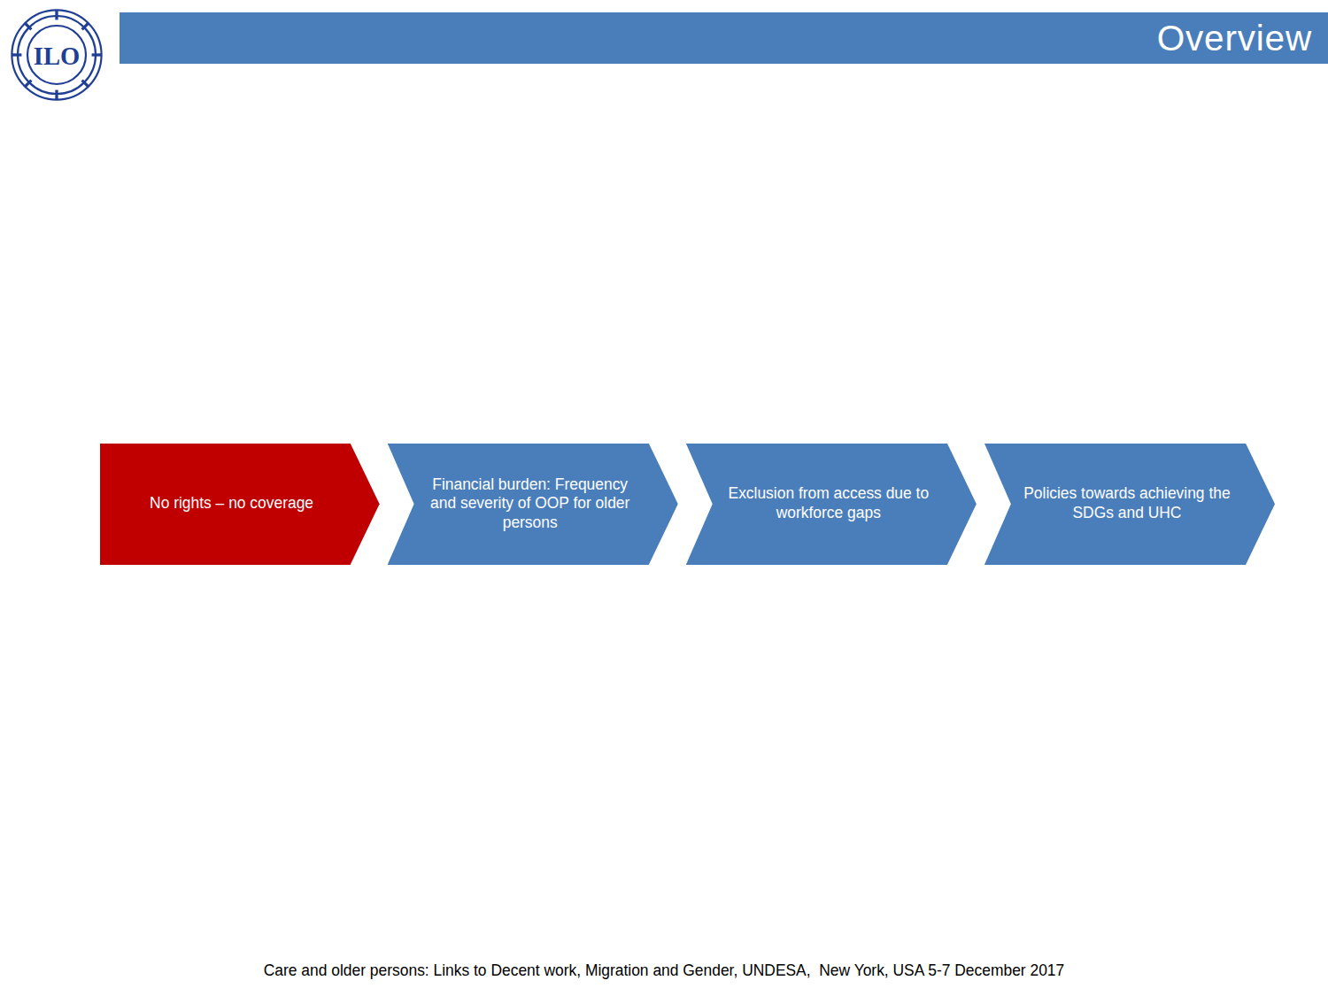Overview
ILO
No rights – no coverage
Financial burden: Frequency and severity of OOP for older persons
Exclusion from access due to workforce gaps
Policies towards achieving the SDGs and UHC
Care and older persons: Links to Decent work, Migration and Gender, UNDESA, New York, USA 5-7 December 2017